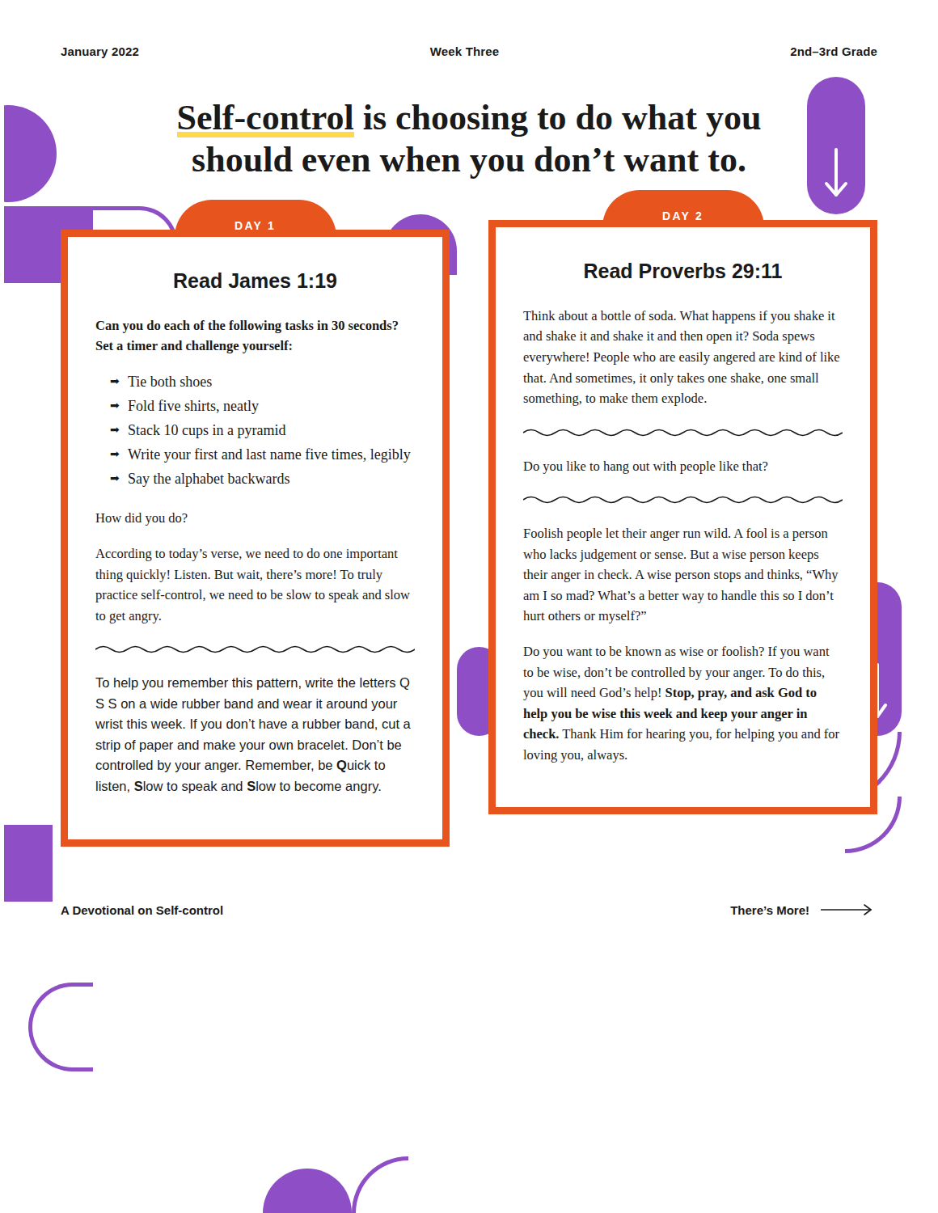January 2022 Week Three 2nd–3rd Grade
Self-control is choosing to do what you should even when you don’t want to.
DAY 1
Read James 1:19
Can you do each of the following tasks in 30 seconds? Set a timer and challenge yourself:
Tie both shoes
Fold five shirts, neatly
Stack 10 cups in a pyramid
Write your first and last name five times, legibly
Say the alphabet backwards
How did you do?
According to today’s verse, we need to do one important thing quickly! Listen. But wait, there’s more! To truly practice self-control, we need to be slow to speak and slow to get angry.
To help you remember this pattern, write the letters Q S S on a wide rubber band and wear it around your wrist this week. If you don’t have a rubber band, cut a strip of paper and make your own bracelet. Don’t be controlled by your anger. Remember, be Quick to listen, Slow to speak and Slow to become angry.
DAY 2
Read Proverbs 29:11
Think about a bottle of soda. What happens if you shake it and shake it and shake it and then open it? Soda spews everywhere! People who are easily angered are kind of like that. And sometimes, it only takes one shake, one small something, to make them explode.
Do you like to hang out with people like that?
Foolish people let their anger run wild. A fool is a person who lacks judgement or sense. But a wise person keeps their anger in check. A wise person stops and thinks, “Why am I so mad? What’s a better way to handle this so I don’t hurt others or myself?”
Do you want to be known as wise or foolish? If you want to be wise, don’t be controlled by your anger. To do this, you will need God’s help! Stop, pray, and ask God to help you be wise this week and keep your anger in check. Thank Him for hearing you, for helping you and for loving you, always.
A Devotional on Self-control There’s More!